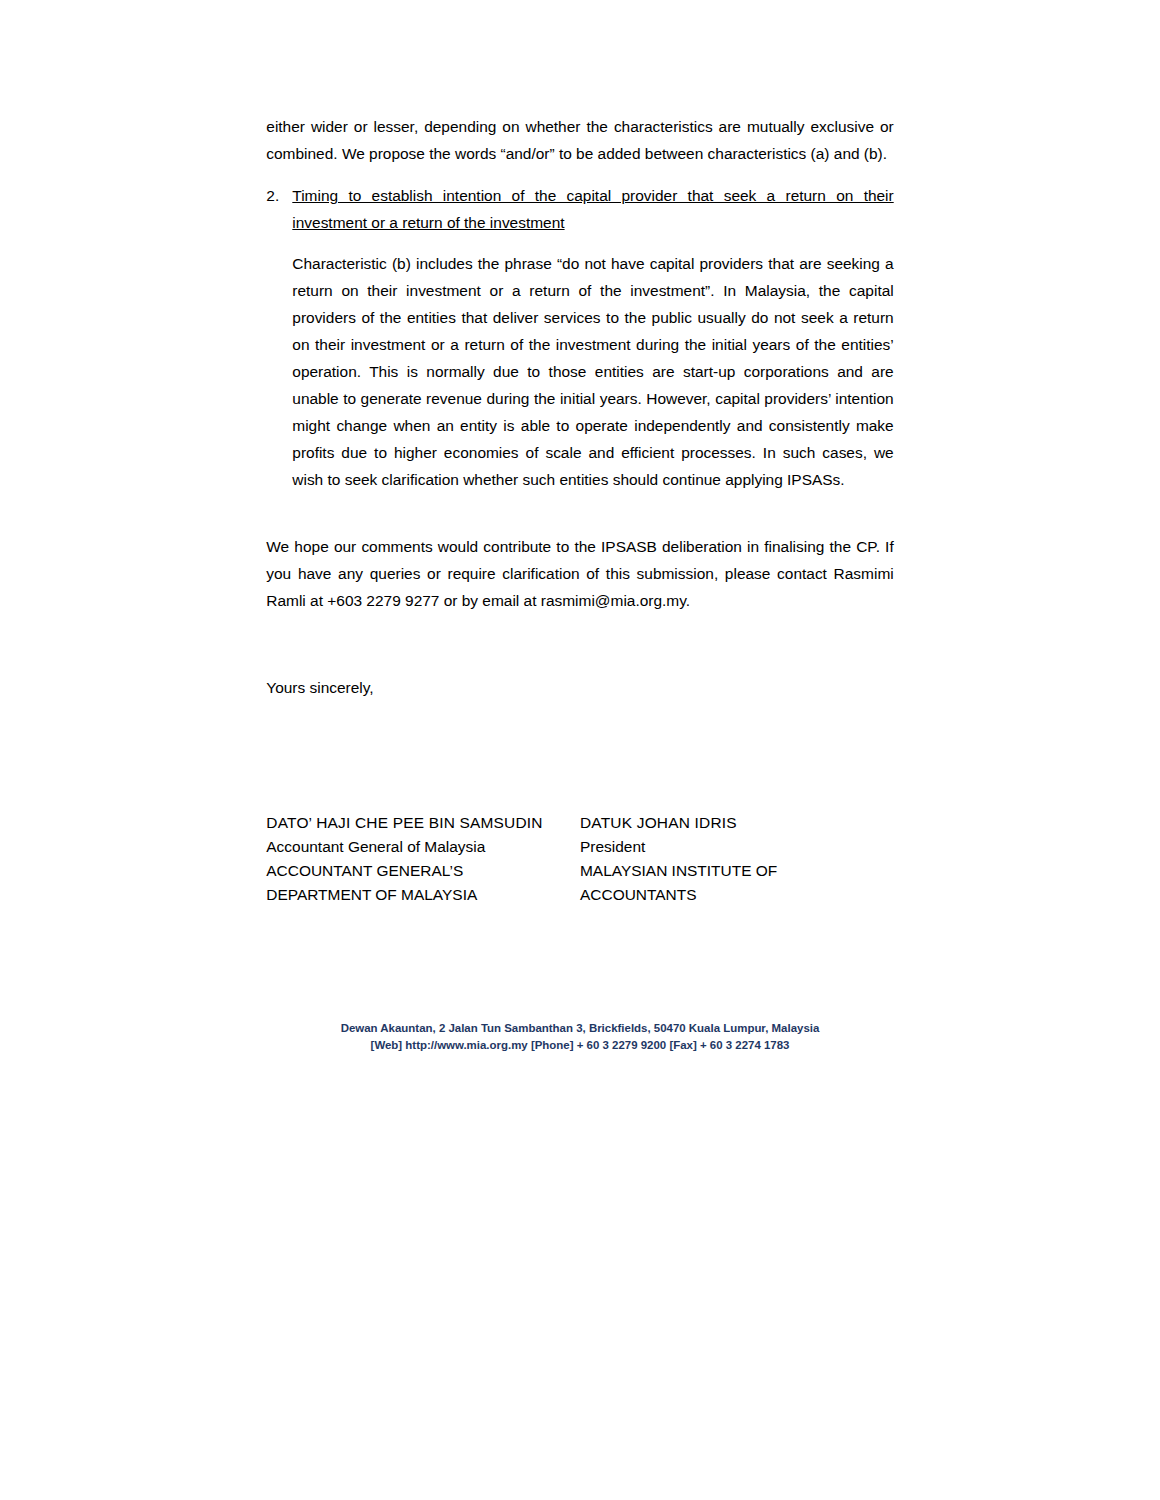either wider or lesser, depending on whether the characteristics are mutually exclusive or combined. We propose the words “and/or” to be added between characteristics (a) and (b).
Timing to establish intention of the capital provider that seek a return on their investment or a return of the investment
Characteristic (b) includes the phrase “do not have capital providers that are seeking a return on their investment or a return of the investment”. In Malaysia, the capital providers of the entities that deliver services to the public usually do not seek a return on their investment or a return of the investment during the initial years of the entities’ operation. This is normally due to those entities are start-up corporations and are unable to generate revenue during the initial years. However, capital providers’ intention might change when an entity is able to operate independently and consistently make profits due to higher economies of scale and efficient processes. In such cases, we wish to seek clarification whether such entities should continue applying IPSASs.
We hope our comments would contribute to the IPSASB deliberation in finalising the CP. If you have any queries or require clarification of this submission, please contact Rasmimi Ramli at +603 2279 9277 or by email at rasmimi@mia.org.my.
Yours sincerely,
DATO’ HAJI CHE PEE BIN SAMSUDIN
Accountant General of Malaysia
ACCOUNTANT GENERAL’S DEPARTMENT OF MALAYSIA
DATUK JOHAN IDRIS
President
MALAYSIAN INSTITUTE OF ACCOUNTANTS
Dewan Akauntan, 2 Jalan Tun Sambanthan 3, Brickfields, 50470 Kuala Lumpur, Malaysia
[Web] http://www.mia.org.my [Phone] + 60 3 2279 9200 [Fax] + 60 3 2274 1783